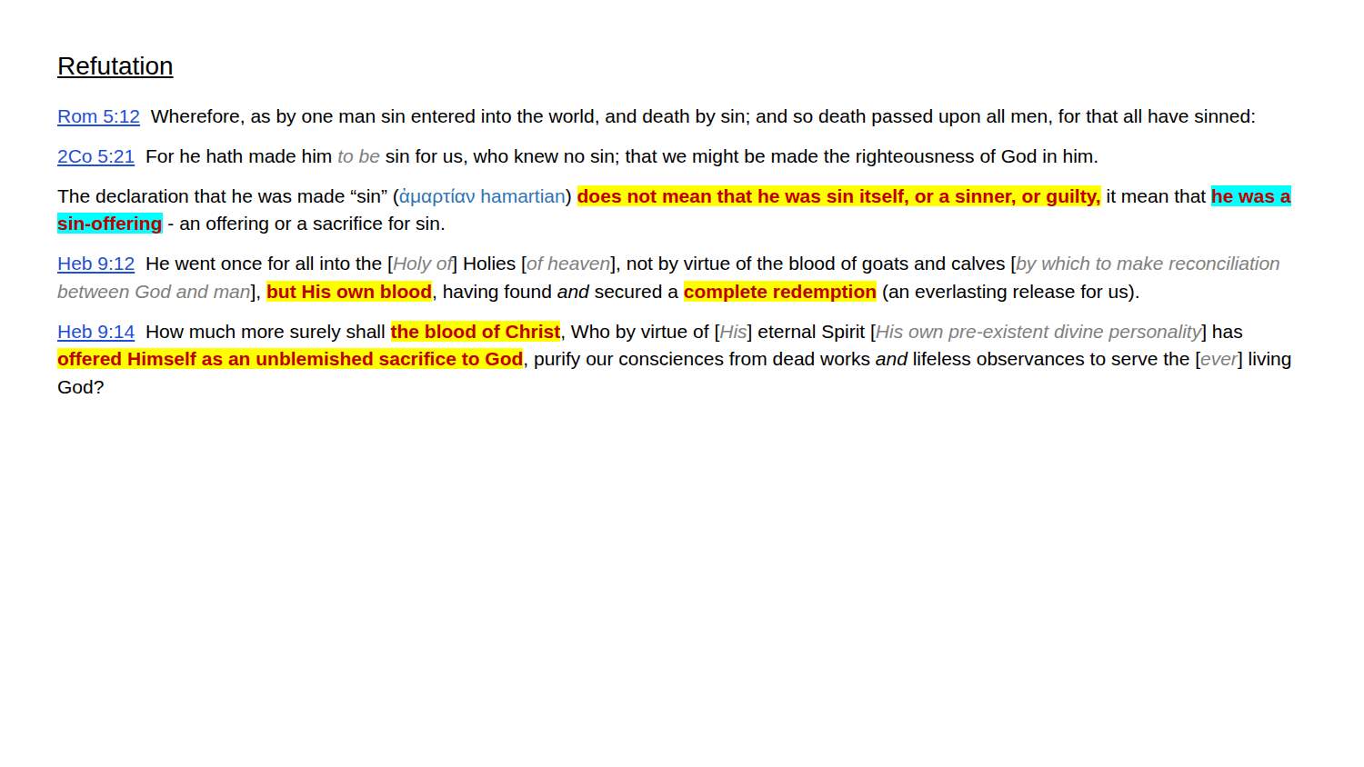Refutation
Rom 5:12 Wherefore, as by one man sin entered into the world, and death by sin; and so death passed upon all men, for that all have sinned:
2Co 5:21 For he hath made him to be sin for us, who knew no sin; that we might be made the righteousness of God in him.
The declaration that he was made “sin” (ἀμαρτίαν hamartian) does not mean that he was sin itself, or a sinner, or guilty, it mean that he was a sin-offering - an offering or a sacrifice for sin.
Heb 9:12 He went once for all into the [Holy of] Holies [of heaven], not by virtue of the blood of goats and calves [by which to make reconciliation between God and man], but His own blood, having found and secured a complete redemption (an everlasting release for us).
Heb 9:14 How much more surely shall the blood of Christ, Who by virtue of [His] eternal Spirit [His own pre-existent divine personality] has offered Himself as an unblemished sacrifice to God, purify our consciences from dead works and lifeless observances to serve the [ever] living God?